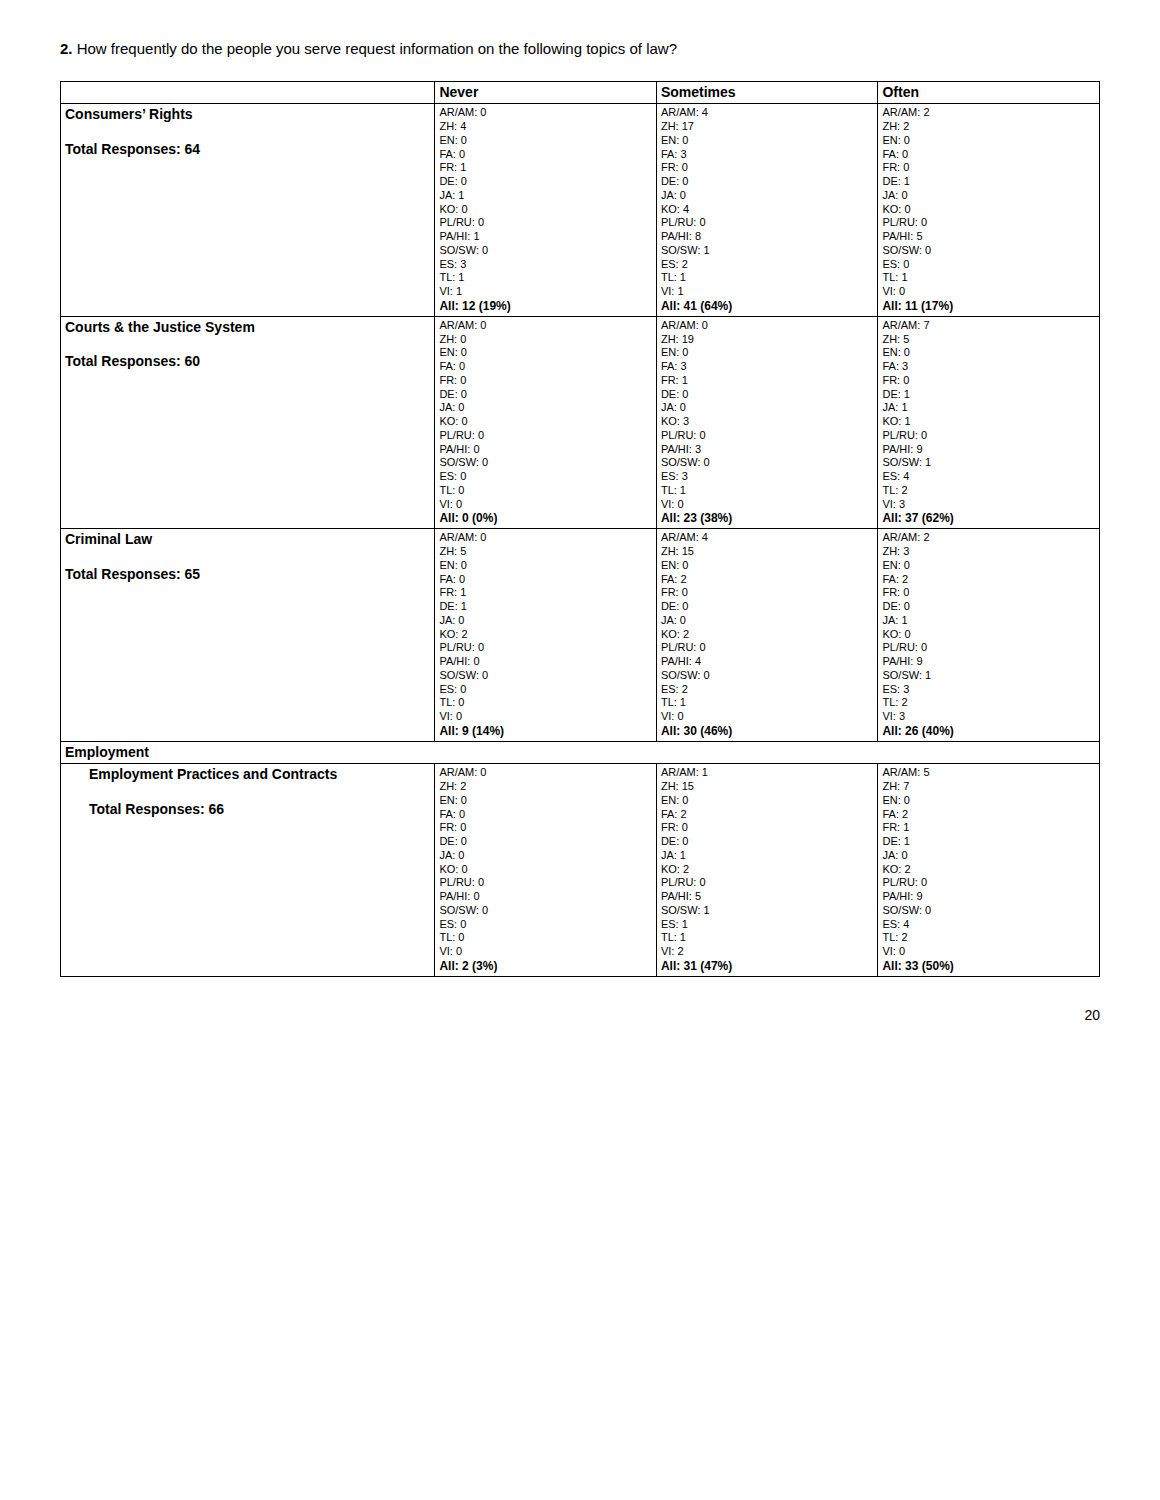2. How frequently do the people you serve request information on the following topics of law?
| | Never | Sometimes | Often |
| Consumers’ Rights Total Responses: 64 | AR/AM: 0 ZH: 4 EN: 0 FA: 0 FR: 1 DE: 0 JA: 1 KO: 0 PL/RU: 0 PA/HI: 1 SO/SW: 0 ES: 3 TL: 1 VI: 1 All: 12 (19%) | AR/AM: 4 ZH: 17 EN: 0 FA: 3 FR: 0 DE: 0 JA: 0 KO: 4 PL/RU: 0 PA/HI: 8 SO/SW: 1 ES: 2 TL: 1 VI: 1 All: 41 (64%) | AR/AM: 2 ZH: 2 EN: 0 FA: 0 FR: 0 DE: 1 JA: 0 KO: 0 PL/RU: 0 PA/HI: 5 SO/SW: 0 ES: 0 TL: 1 VI: 0 All: 11 (17%) |
| Courts & the Justice System Total Responses: 60 | AR/AM: 0 ZH: 0 EN: 0 FA: 0 FR: 0 DE: 0 JA: 0 KO: 0 PL/RU: 0 PA/HI: 0 SO/SW: 0 ES: 0 TL: 0 VI: 0 All: 0 (0%) | AR/AM: 0 ZH: 19 EN: 0 FA: 3 FR: 1 DE: 0 JA: 0 KO: 3 PL/RU: 0 PA/HI: 3 SO/SW: 0 ES: 3 TL: 1 VI: 0 All: 23 (38%) | AR/AM: 7 ZH: 5 EN: 0 FA: 3 FR: 0 DE: 1 JA: 1 KO: 1 PL/RU: 0 PA/HI: 9 SO/SW: 1 ES: 4 TL: 2 VI: 3 All: 37 (62%) |
| Criminal Law Total Responses: 65 | AR/AM: 0 ZH: 5 EN: 0 FA: 0 FR: 1 DE: 1 JA: 0 KO: 2 PL/RU: 0 PA/HI: 0 SO/SW: 0 ES: 0 TL: 0 VI: 0 All: 9 (14%) | AR/AM: 4 ZH: 15 EN: 0 FA: 2 FR: 0 DE: 0 JA: 0 KO: 2 PL/RU: 0 PA/HI: 4 SO/SW: 0 ES: 2 TL: 1 VI: 0 All: 30 (46%) | AR/AM: 2 ZH: 3 EN: 0 FA: 2 FR: 0 DE: 0 JA: 1 KO: 0 PL/RU: 0 PA/HI: 9 SO/SW: 1 ES: 3 TL: 2 VI: 3 All: 26 (40%) |
| Employment |
| Employment Practices and Contracts Total Responses: 66 | AR/AM: 0 ZH: 2 EN: 0 FA: 0 FR: 0 DE: 0 JA: 0 KO: 0 PL/RU: 0 PA/HI: 0 SO/SW: 0 ES: 0 TL: 0 VI: 0 All: 2 (3%) | AR/AM: 1 ZH: 15 EN: 0 FA: 2 FR: 0 DE: 0 JA: 1 KO: 2 PL/RU: 0 PA/HI: 5 SO/SW: 1 ES: 1 TL: 1 VI: 2 All: 31 (47%) | AR/AM: 5 ZH: 7 EN: 0 FA: 2 FR: 1 DE: 1 JA: 0 KO: 2 PL/RU: 0 PA/HI: 9 SO/SW: 0 ES: 4 TL: 2 VI: 0 All: 33 (50%) |
20